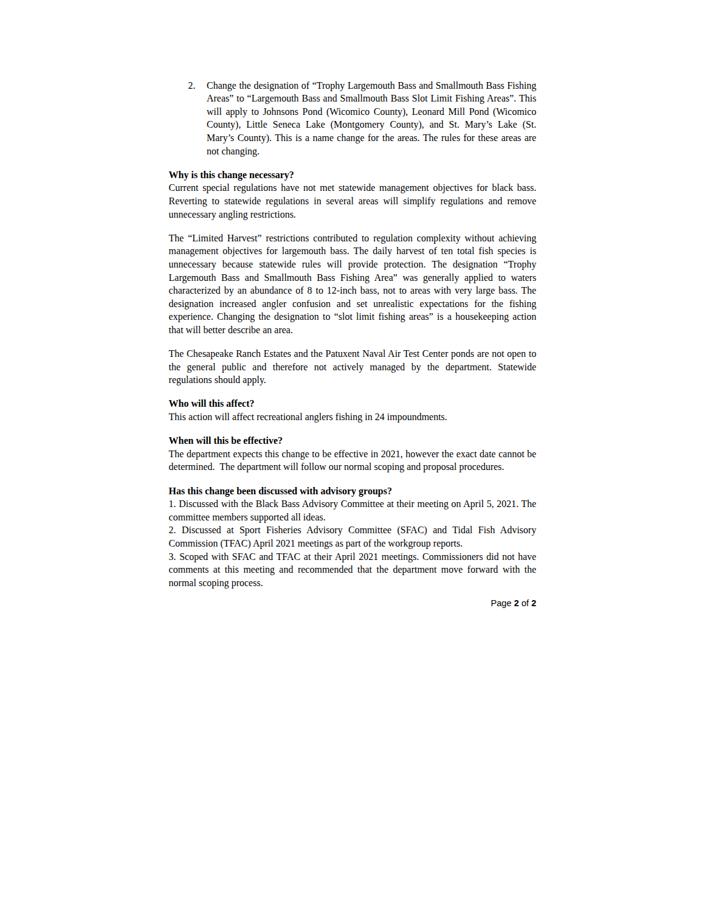Change the designation of “Trophy Largemouth Bass and Smallmouth Bass Fishing Areas” to “Largemouth Bass and Smallmouth Bass Slot Limit Fishing Areas”. This will apply to Johnsons Pond (Wicomico County), Leonard Mill Pond (Wicomico County), Little Seneca Lake (Montgomery County), and St. Mary’s Lake (St. Mary’s County). This is a name change for the areas. The rules for these areas are not changing.
Why is this change necessary?
Current special regulations have not met statewide management objectives for black bass. Reverting to statewide regulations in several areas will simplify regulations and remove unnecessary angling restrictions.
The “Limited Harvest” restrictions contributed to regulation complexity without achieving management objectives for largemouth bass. The daily harvest of ten total fish species is unnecessary because statewide rules will provide protection. The designation “Trophy Largemouth Bass and Smallmouth Bass Fishing Area” was generally applied to waters characterized by an abundance of 8 to 12-inch bass, not to areas with very large bass. The designation increased angler confusion and set unrealistic expectations for the fishing experience. Changing the designation to “slot limit fishing areas” is a housekeeping action that will better describe an area.
The Chesapeake Ranch Estates and the Patuxent Naval Air Test Center ponds are not open to the general public and therefore not actively managed by the department. Statewide regulations should apply.
Who will this affect?
This action will affect recreational anglers fishing in 24 impoundments.
When will this be effective?
The department expects this change to be effective in 2021, however the exact date cannot be determined. The department will follow our normal scoping and proposal procedures.
Has this change been discussed with advisory groups?
1. Discussed with the Black Bass Advisory Committee at their meeting on April 5, 2021. The committee members supported all ideas.
2. Discussed at Sport Fisheries Advisory Committee (SFAC) and Tidal Fish Advisory Commission (TFAC) April 2021 meetings as part of the workgroup reports.
3. Scoped with SFAC and TFAC at their April 2021 meetings. Commissioners did not have comments at this meeting and recommended that the department move forward with the normal scoping process.
Page 2 of 2